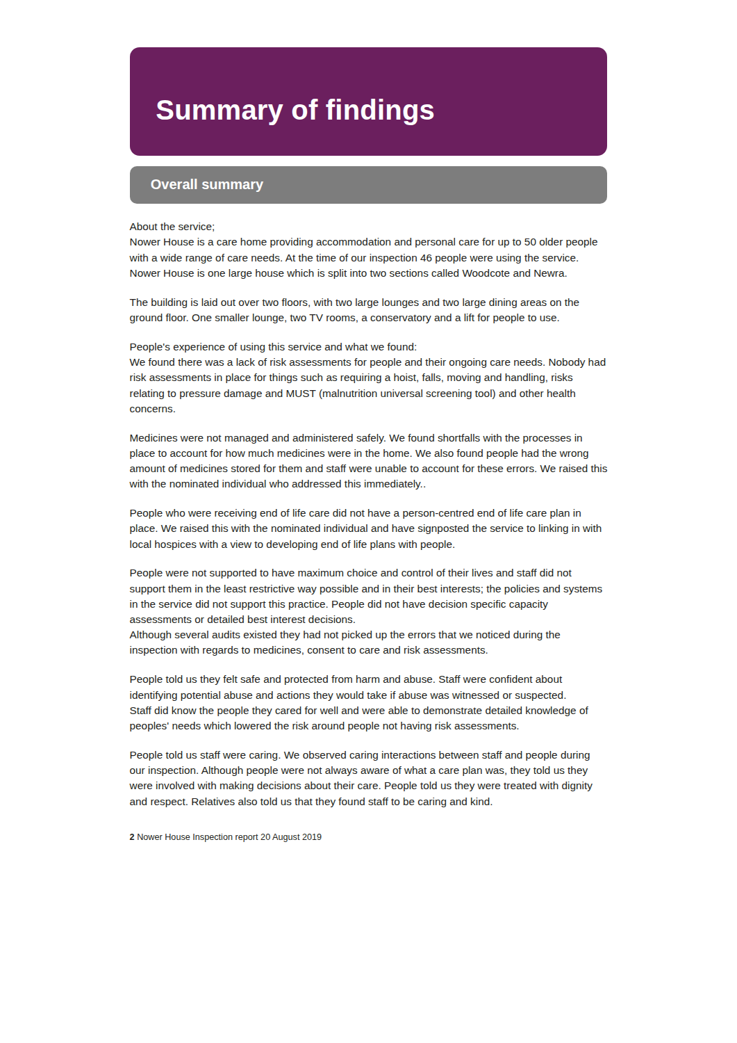Summary of findings
Overall summary
About the service;
Nower House is a care home providing accommodation and personal care for up to 50 older people with a wide range of care needs. At the time of our inspection 46 people were using the service. Nower House is one large house which is split into two sections called Woodcote and Newra.
The building is laid out over two floors, with two large lounges and two large dining areas on the ground floor. One smaller lounge, two TV rooms, a conservatory and a lift for people to use.
People's experience of using this service and what we found:
We found there was a lack of risk assessments for people and their ongoing care needs. Nobody had risk assessments in place for things such as requiring a hoist, falls, moving and handling, risks relating to pressure damage and MUST (malnutrition universal screening tool) and other health concerns.
Medicines were not managed and administered safely. We found shortfalls with the processes in place to account for how much medicines were in the home. We also found people had the wrong amount of medicines stored for them and staff were unable to account for these errors. We raised this with the nominated individual who addressed this immediately..
People who were receiving end of life care did not have a person-centred end of life care plan in place. We raised this with the nominated individual and have signposted the service to linking in with local hospices with a view to developing end of life plans with people.
People were not supported to have maximum choice and control of their lives and staff did not support them in the least restrictive way possible and in their best interests; the policies and systems in the service did not support this practice. People did not have decision specific capacity assessments or detailed best interest decisions.
Although several audits existed they had not picked up the errors that we noticed during the inspection with regards to medicines, consent to care and risk assessments.
People told us they felt safe and protected from harm and abuse. Staff were confident about identifying potential abuse and actions they would take if abuse was witnessed or suspected.
Staff did know the people they cared for well and were able to demonstrate detailed knowledge of peoples' needs which lowered the risk around people not having risk assessments.
People told us staff were caring. We observed caring interactions between staff and people during our inspection. Although people were not always aware of what a care plan was, they told us they were involved with making decisions about their care. People told us they were treated with dignity and respect. Relatives also told us that they found staff to be caring and kind.
2 Nower House Inspection report 20 August 2019